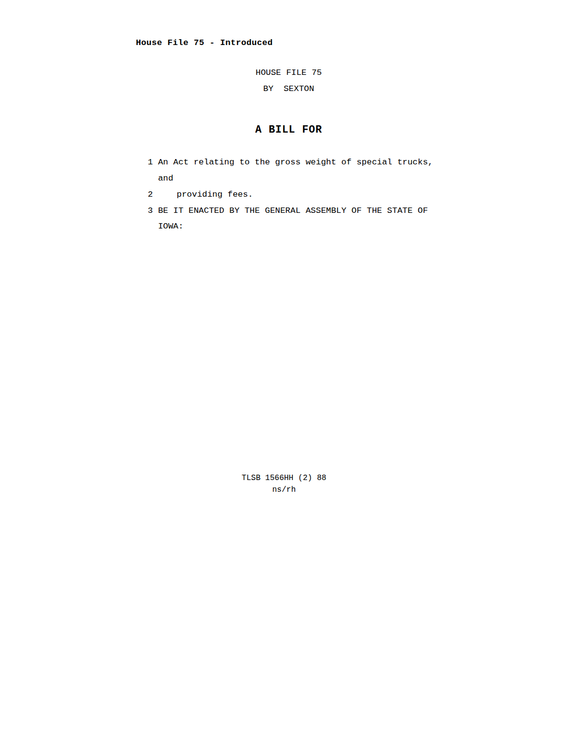House File 75 - Introduced
HOUSE FILE 75 BY SEXTON
A BILL FOR
An Act relating to the gross weight of special trucks, and
providing fees.
BE IT ENACTED BY THE GENERAL ASSEMBLY OF THE STATE OF IOWA:
TLSB 1566HH (2) 88 ns/rh